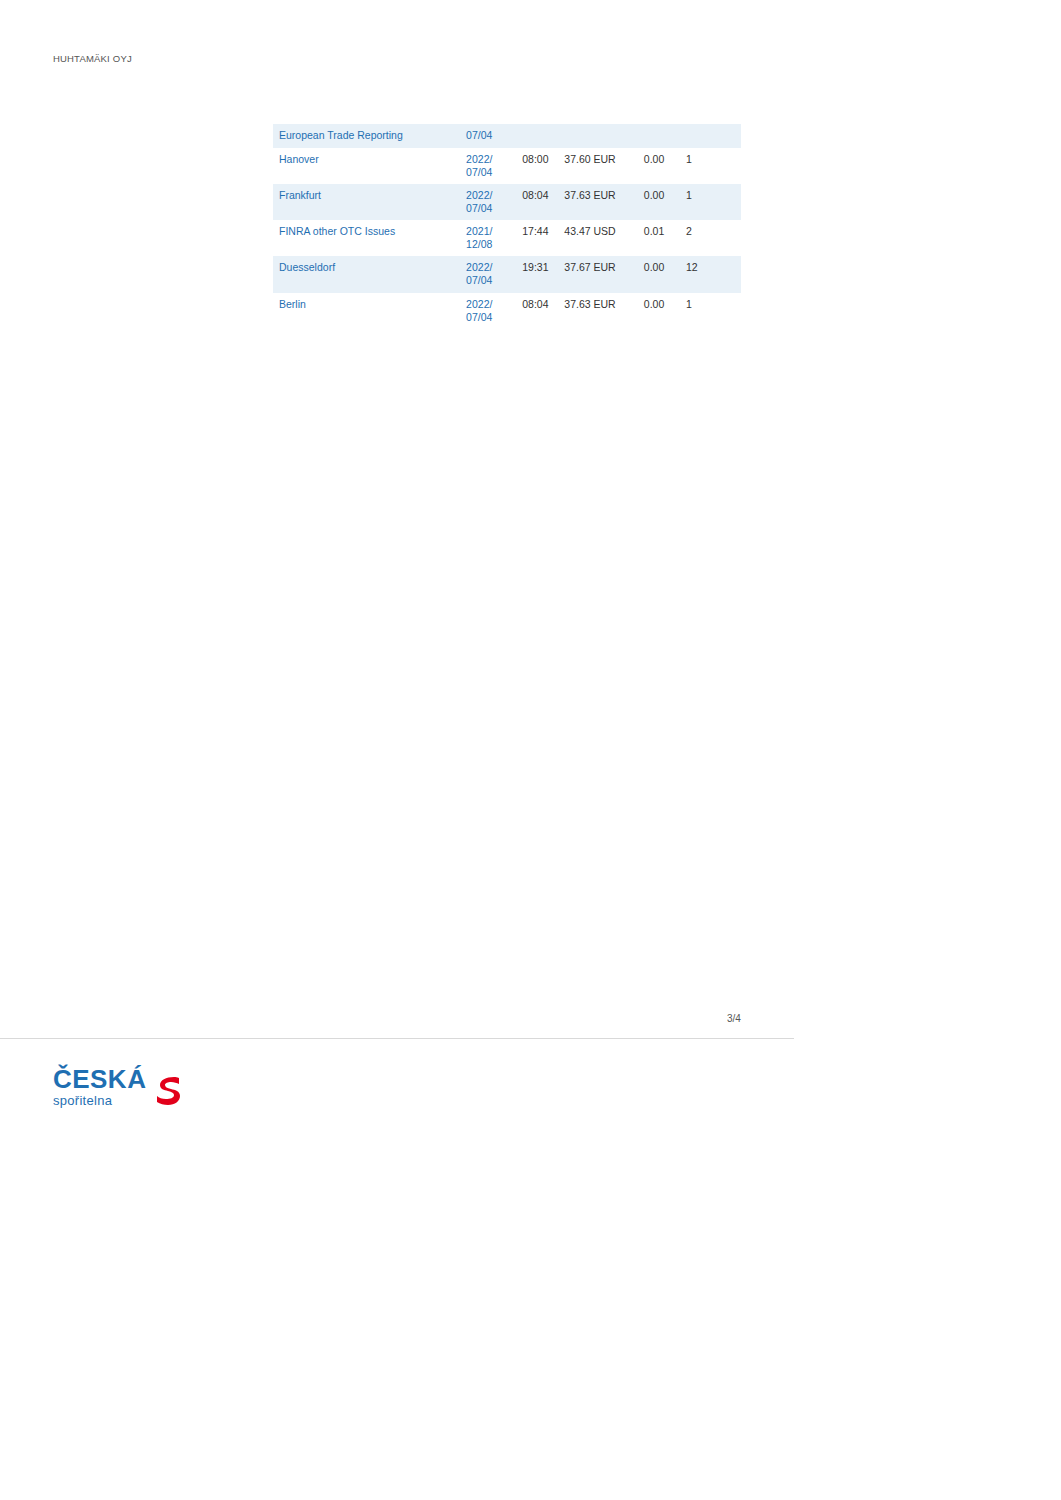HUHTAMÄKI OYJ
| European Trade Reporting | 07/04 | | | | |
| Hanover | 2022/ 07/04 | 08:00 | 37.60 EUR | 0.00 | 1 |
| Frankfurt | 2022/ 07/04 | 08:04 | 37.63 EUR | 0.00 | 1 |
| FINRA other OTC Issues | 2021/ 12/08 | 17:44 | 43.47 USD | 0.01 | 2 |
| Duesseldorf | 2022/ 07/04 | 19:31 | 37.67 EUR | 0.00 | 12 |
| Berlin | 2022/ 07/04 | 08:04 | 37.63 EUR | 0.00 | 1 |
3/4
ČESKÁ
spořitelna